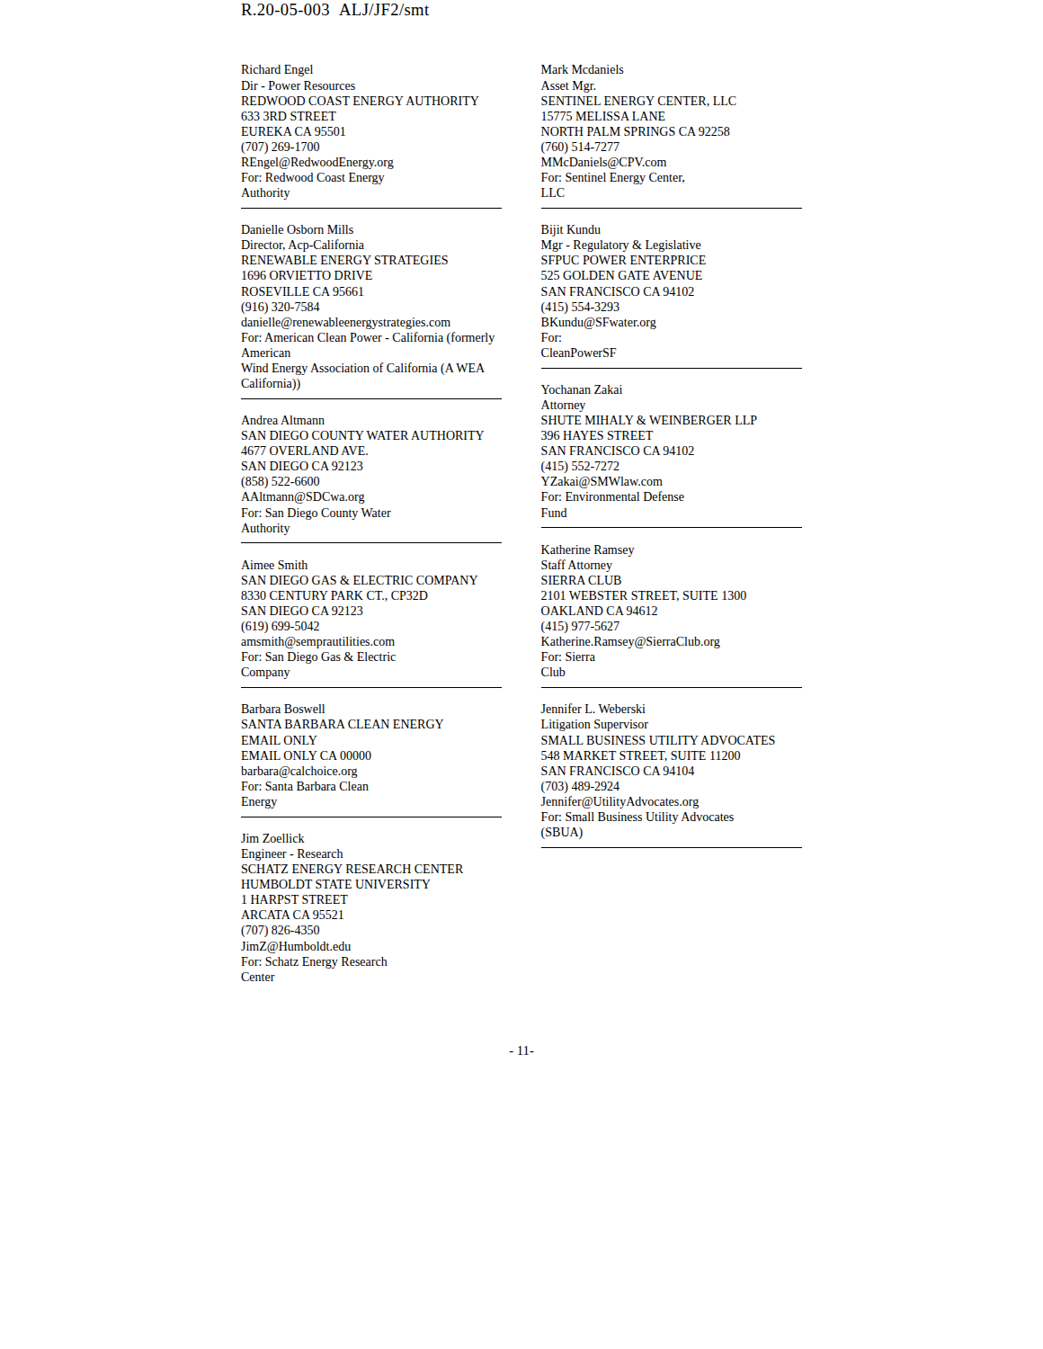R.20-05-003 ALJ/JF2/smt
Richard Engel
Dir - Power Resources
REDWOOD COAST ENERGY AUTHORITY
633 3RD STREET
EUREKA CA 95501
(707) 269-1700
REngel@RedwoodEnergy.org
For: Redwood Coast Energy
Authority
Danielle Osborn Mills
Director, Acp-California
RENEWABLE ENERGY STRATEGIES
1696 ORVIETTO DRIVE
ROSEVILLE CA 95661
(916) 320-7584
danielle@renewableenergystrategies.com
For: American Clean Power - California (formerly American
Wind Energy Association of California (A WEA
California))
Andrea Altmann
SAN DIEGO COUNTY WATER AUTHORITY
4677 OVERLAND AVE.
SAN DIEGO CA 92123
(858) 522-6600
AAltmann@SDCwa.org
For: San Diego County Water
Authority
Aimee Smith
SAN DIEGO GAS & ELECTRIC COMPANY
8330 CENTURY PARK CT., CP32D
SAN DIEGO CA 92123
(619) 699-5042
amsmith@semprautilities.com
For: San Diego Gas & Electric
Company
Barbara Boswell
SANTA BARBARA CLEAN ENERGY
EMAIL ONLY
EMAIL ONLY CA 00000
barbara@calchoice.org
For: Santa Barbara Clean
Energy
Jim Zoellick
Engineer - Research
SCHATZ ENERGY RESEARCH CENTER
HUMBOLDT STATE UNIVERSITY
1 HARPST STREET
ARCATA CA 95521
(707) 826-4350
JimZ@Humboldt.edu
For: Schatz Energy Research
Center
Mark Mcdaniels
Asset Mgr.
SENTINEL ENERGY CENTER, LLC
15775 MELISSA LANE
NORTH PALM SPRINGS CA 92258
(760) 514-7277
MMcDaniels@CPV.com
For: Sentinel Energy Center,
LLC
Bijit Kundu
Mgr - Regulatory & Legislative
SFPUC POWER ENTERPRICE
525 GOLDEN GATE AVENUE
SAN FRANCISCO CA 94102
(415) 554-3293
BKundu@SFwater.org
For:
CleanPowerSF
Yochanan Zakai
Attorney
SHUTE MIHALY & WEINBERGER LLP
396 HAYES STREET
SAN FRANCISCO CA 94102
(415) 552-7272
YZakai@SMWlaw.com
For: Environmental Defense
Fund
Katherine Ramsey
Staff Attorney
SIERRA CLUB
2101 WEBSTER STREET, SUITE 1300
OAKLAND CA 94612
(415) 977-5627
Katherine.Ramsey@SierraClub.org
For: Sierra
Club
Jennifer L. Weberski
Litigation Supervisor
SMALL BUSINESS UTILITY ADVOCATES
548 MARKET STREET, SUITE 11200
SAN FRANCISCO CA 94104
(703) 489-2924
Jennifer@UtilityAdvocates.org
For: Small Business Utility Advocates
(SBUA)
- 11-